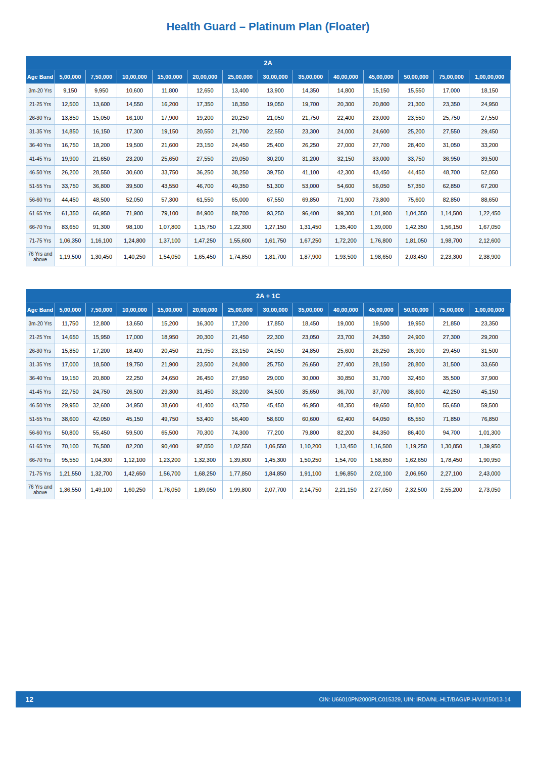Health Guard – Platinum Plan (Floater)
2A
| Age Band | 5,00,000 | 7,50,000 | 10,00,000 | 15,00,000 | 20,00,000 | 25,00,000 | 30,00,000 | 35,00,000 | 40,00,000 | 45,00,000 | 50,00,000 | 75,00,000 | 1,00,00,000 |
| --- | --- | --- | --- | --- | --- | --- | --- | --- | --- | --- | --- | --- | --- |
| 3m-20 Yrs | 9,150 | 9,950 | 10,600 | 11,800 | 12,650 | 13,400 | 13,900 | 14,350 | 14,800 | 15,150 | 15,550 | 17,000 | 18,150 |
| 21-25 Yrs | 12,500 | 13,600 | 14,550 | 16,200 | 17,350 | 18,350 | 19,050 | 19,700 | 20,300 | 20,800 | 21,300 | 23,350 | 24,950 |
| 26-30 Yrs | 13,850 | 15,050 | 16,100 | 17,900 | 19,200 | 20,250 | 21,050 | 21,750 | 22,400 | 23,000 | 23,550 | 25,750 | 27,550 |
| 31-35 Yrs | 14,850 | 16,150 | 17,300 | 19,150 | 20,550 | 21,700 | 22,550 | 23,300 | 24,000 | 24,600 | 25,200 | 27,550 | 29,450 |
| 36-40 Yrs | 16,750 | 18,200 | 19,500 | 21,600 | 23,150 | 24,450 | 25,400 | 26,250 | 27,000 | 27,700 | 28,400 | 31,050 | 33,200 |
| 41-45 Yrs | 19,900 | 21,650 | 23,200 | 25,650 | 27,550 | 29,050 | 30,200 | 31,200 | 32,150 | 33,000 | 33,750 | 36,950 | 39,500 |
| 46-50 Yrs | 26,200 | 28,550 | 30,600 | 33,750 | 36,250 | 38,250 | 39,750 | 41,100 | 42,300 | 43,450 | 44,450 | 48,700 | 52,050 |
| 51-55 Yrs | 33,750 | 36,800 | 39,500 | 43,550 | 46,700 | 49,350 | 51,300 | 53,000 | 54,600 | 56,050 | 57,350 | 62,850 | 67,200 |
| 56-60 Yrs | 44,450 | 48,500 | 52,050 | 57,300 | 61,550 | 65,000 | 67,550 | 69,850 | 71,900 | 73,800 | 75,600 | 82,850 | 88,650 |
| 61-65 Yrs | 61,350 | 66,950 | 71,900 | 79,100 | 84,900 | 89,700 | 93,250 | 96,400 | 99,300 | 1,01,900 | 1,04,350 | 1,14,500 | 1,22,450 |
| 66-70 Yrs | 83,650 | 91,300 | 98,100 | 1,07,800 | 1,15,750 | 1,22,300 | 1,27,150 | 1,31,450 | 1,35,400 | 1,39,000 | 1,42,350 | 1,56,150 | 1,67,050 |
| 71-75 Yrs | 1,06,350 | 1,16,100 | 1,24,800 | 1,37,100 | 1,47,250 | 1,55,600 | 1,61,750 | 1,67,250 | 1,72,200 | 1,76,800 | 1,81,050 | 1,98,700 | 2,12,600 |
| 76 Yrs and above | 1,19,500 | 1,30,450 | 1,40,250 | 1,54,050 | 1,65,450 | 1,74,850 | 1,81,700 | 1,87,900 | 1,93,500 | 1,98,650 | 2,03,450 | 2,23,300 | 2,38,900 |
2A + 1C
| Age Band | 5,00,000 | 7,50,000 | 10,00,000 | 15,00,000 | 20,00,000 | 25,00,000 | 30,00,000 | 35,00,000 | 40,00,000 | 45,00,000 | 50,00,000 | 75,00,000 | 1,00,00,000 |
| --- | --- | --- | --- | --- | --- | --- | --- | --- | --- | --- | --- | --- | --- |
| 3m-20 Yrs | 11,750 | 12,800 | 13,650 | 15,200 | 16,300 | 17,200 | 17,850 | 18,450 | 19,000 | 19,500 | 19,950 | 21,850 | 23,350 |
| 21-25 Yrs | 14,650 | 15,950 | 17,000 | 18,950 | 20,300 | 21,450 | 22,300 | 23,050 | 23,700 | 24,350 | 24,900 | 27,300 | 29,200 |
| 26-30 Yrs | 15,850 | 17,200 | 18,400 | 20,450 | 21,950 | 23,150 | 24,050 | 24,850 | 25,600 | 26,250 | 26,900 | 29,450 | 31,500 |
| 31-35 Yrs | 17,000 | 18,500 | 19,750 | 21,900 | 23,500 | 24,800 | 25,750 | 26,650 | 27,400 | 28,150 | 28,800 | 31,500 | 33,650 |
| 36-40 Yrs | 19,150 | 20,800 | 22,250 | 24,650 | 26,450 | 27,950 | 29,000 | 30,000 | 30,850 | 31,700 | 32,450 | 35,500 | 37,900 |
| 41-45 Yrs | 22,750 | 24,750 | 26,500 | 29,300 | 31,450 | 33,200 | 34,500 | 35,650 | 36,700 | 37,700 | 38,600 | 42,250 | 45,150 |
| 46-50 Yrs | 29,950 | 32,600 | 34,950 | 38,600 | 41,400 | 43,750 | 45,450 | 46,950 | 48,350 | 49,650 | 50,800 | 55,650 | 59,500 |
| 51-55 Yrs | 38,600 | 42,050 | 45,150 | 49,750 | 53,400 | 56,400 | 58,600 | 60,600 | 62,400 | 64,050 | 65,550 | 71,850 | 76,850 |
| 56-60 Yrs | 50,800 | 55,450 | 59,500 | 65,500 | 70,300 | 74,300 | 77,200 | 79,800 | 82,200 | 84,350 | 86,400 | 94,700 | 1,01,300 |
| 61-65 Yrs | 70,100 | 76,500 | 82,200 | 90,400 | 97,050 | 1,02,550 | 1,06,550 | 1,10,200 | 1,13,450 | 1,16,500 | 1,19,250 | 1,30,850 | 1,39,950 |
| 66-70 Yrs | 95,550 | 1,04,300 | 1,12,100 | 1,23,200 | 1,32,300 | 1,39,800 | 1,45,300 | 1,50,250 | 1,54,700 | 1,58,850 | 1,62,650 | 1,78,450 | 1,90,950 |
| 71-75 Yrs | 1,21,550 | 1,32,700 | 1,42,650 | 1,56,700 | 1,68,250 | 1,77,850 | 1,84,850 | 1,91,100 | 1,96,850 | 2,02,100 | 2,06,950 | 2,27,100 | 2,43,000 |
| 76 Yrs and above | 1,36,550 | 1,49,100 | 1,60,250 | 1,76,050 | 1,89,050 | 1,99,800 | 2,07,700 | 2,14,750 | 2,21,150 | 2,27,050 | 2,32,500 | 2,55,200 | 2,73,050 |
12 CIN: U66010PN2000PLC015329, UIN: IRDA/NL-HLT/BAGI/P-H/V.I/150/13-14